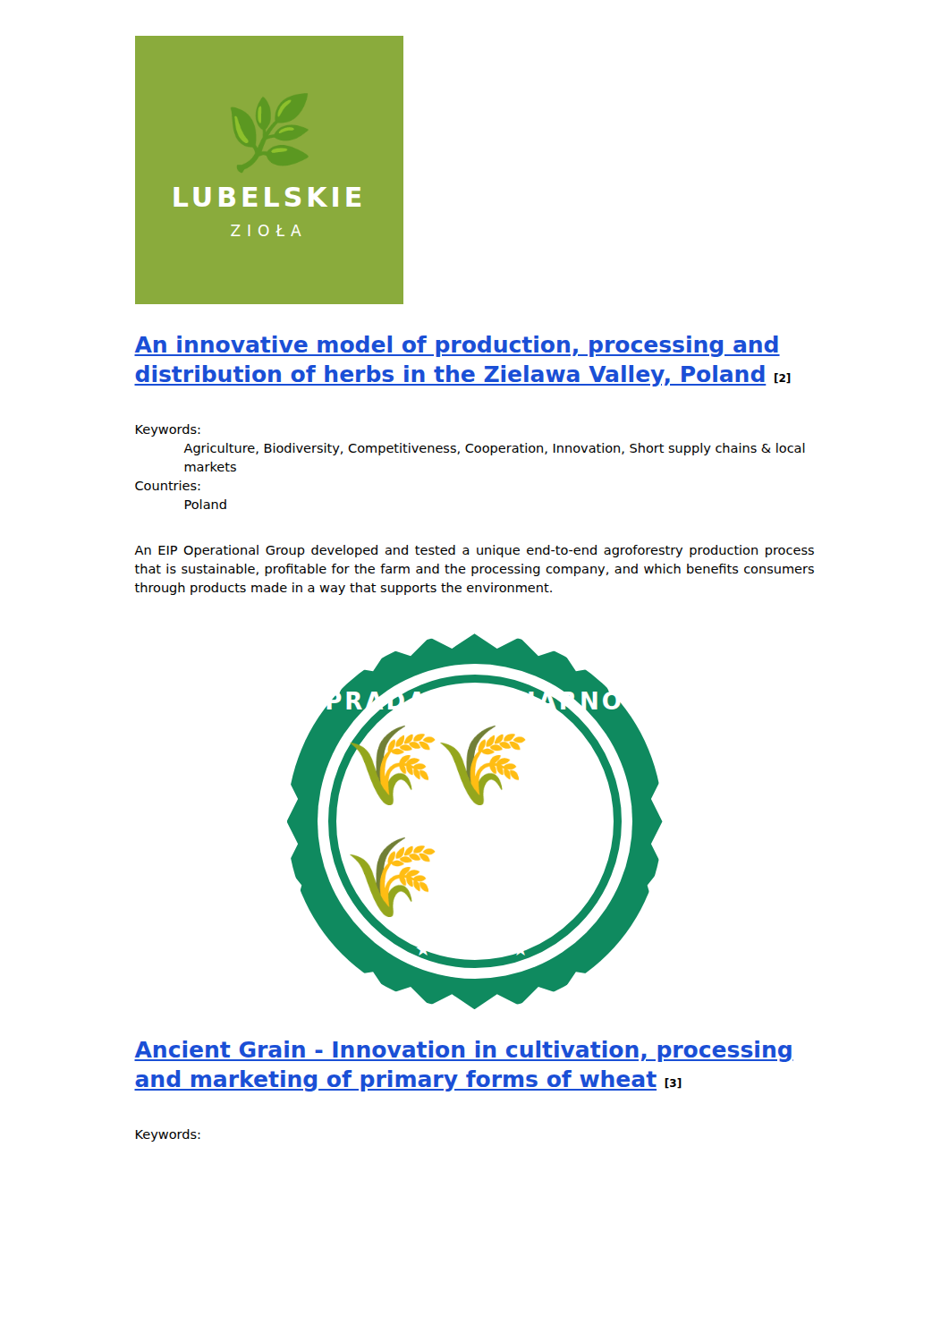🌿
LUBELSKIE
ZIOŁA
An innovative model of production, processing and distribution of herbs in the Zielawa Valley, Poland [2]
Keywords:
Agriculture, Biodiversity, Competitiveness, Cooperation, Innovation, Short supply chains & local markets
Countries:
Poland
An EIP Operational Group developed and tested a unique end-to-end agroforestry production process that is sustainable, profitable for the farm and the processing company, and which benefits consumers through products made in a way that supports the environment.
🌾🌾🌾
PRADAWNE ZIARNO
★ ★ ★ ★
Ancient Grain - Innovation in cultivation, processing and marketing of primary forms of wheat [3]
Keywords: